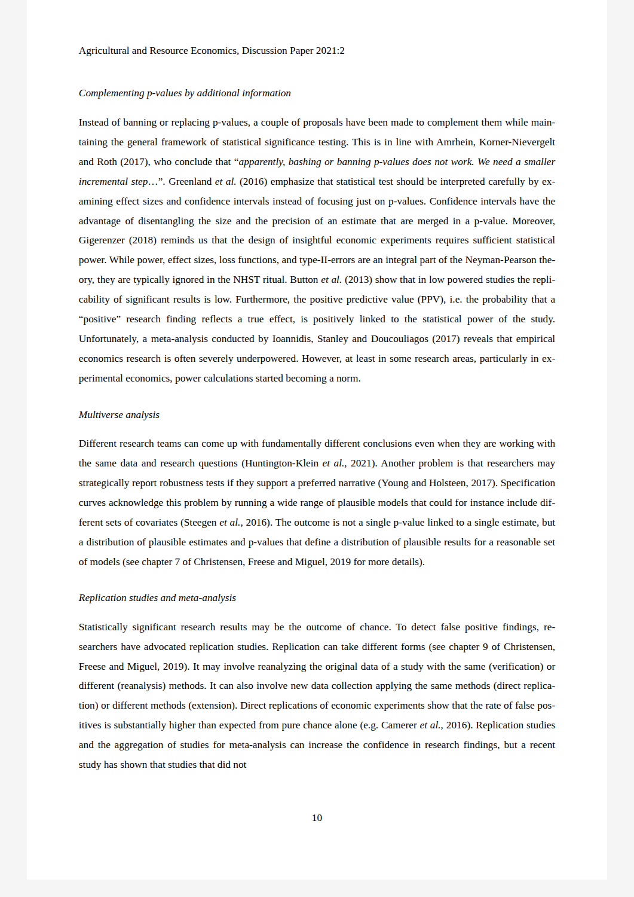Agricultural and Resource Economics, Discussion Paper 2021:2
Complementing p-values by additional information
Instead of banning or replacing p-values, a couple of proposals have been made to complement them while maintaining the general framework of statistical significance testing. This is in line with Amrhein, Korner-Nievergelt and Roth (2017), who conclude that “apparently, bashing or banning p-values does not work. We need a smaller incremental step…”. Greenland et al. (2016) emphasize that statistical test should be interpreted carefully by examining effect sizes and confidence intervals instead of focusing just on p-values. Confidence intervals have the advantage of disentangling the size and the precision of an estimate that are merged in a p-value. Moreover, Gigerenzer (2018) reminds us that the design of insightful economic experiments requires sufficient statistical power. While power, effect sizes, loss functions, and type-II-errors are an integral part of the Neyman-Pearson theory, they are typically ignored in the NHST ritual. Button et al. (2013) show that in low powered studies the replicability of significant results is low. Furthermore, the positive predictive value (PPV), i.e. the probability that a “positive” research finding reflects a true effect, is positively linked to the statistical power of the study. Unfortunately, a meta-analysis conducted by Ioannidis, Stanley and Doucouliagos (2017) reveals that empirical economics research is often severely underpowered. However, at least in some research areas, particularly in experimental economics, power calculations started becoming a norm.
Multiverse analysis
Different research teams can come up with fundamentally different conclusions even when they are working with the same data and research questions (Huntington-Klein et al., 2021). Another problem is that researchers may strategically report robustness tests if they support a preferred narrative (Young and Holsteen, 2017). Specification curves acknowledge this problem by running a wide range of plausible models that could for instance include different sets of covariates (Steegen et al., 2016). The outcome is not a single p-value linked to a single estimate, but a distribution of plausible estimates and p-values that define a distribution of plausible results for a reasonable set of models (see chapter 7 of Christensen, Freese and Miguel, 2019 for more details).
Replication studies and meta-analysis
Statistically significant research results may be the outcome of chance. To detect false positive findings, researchers have advocated replication studies. Replication can take different forms (see chapter 9 of Christensen, Freese and Miguel, 2019). It may involve reanalyzing the original data of a study with the same (verification) or different (reanalysis) methods. It can also involve new data collection applying the same methods (direct replication) or different methods (extension). Direct replications of economic experiments show that the rate of false positives is substantially higher than expected from pure chance alone (e.g. Camerer et al., 2016). Replication studies and the aggregation of studies for meta-analysis can increase the confidence in research findings, but a recent study has shown that studies that did not
10